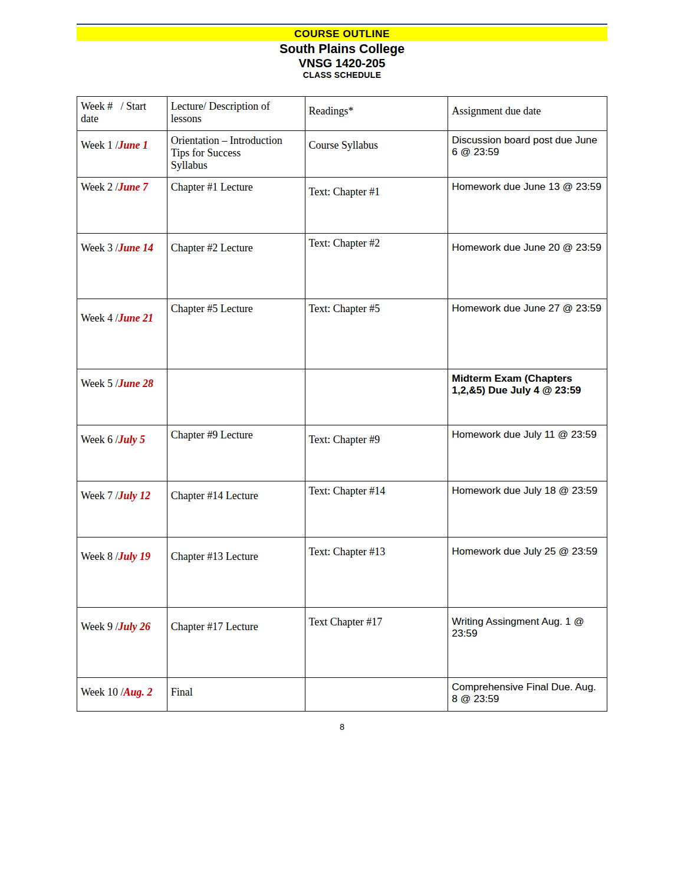COURSE OUTLINE
South Plains College
VNSG 1420-205
CLASS SCHEDULE
| Week # / Start date | Lecture/ Description of lessons | Readings* | Assignment due date |
| Week 1 / June 1 | Orientation – Introduction Tips for Success Syllabus | Course Syllabus | Discussion board post due June 6 @ 23:59 |
| Week 2 / June 7 | Chapter #1 Lecture | Text: Chapter #1 | Homework due June 13 @ 23:59 |
| Week 3 / June 14 | Chapter #2 Lecture | Text: Chapter #2 | Homework due June 20 @ 23:59 |
| Week 4 / June 21 | Chapter #5 Lecture | Text: Chapter #5 | Homework due June 27 @ 23:59 |
| Week 5 / June 28 | | | Midterm Exam (Chapters 1,2,&5) Due July 4 @ 23:59 |
| Week 6 / July 5 | Chapter #9 Lecture | Text: Chapter #9 | Homework due July 11 @ 23:59 |
| Week 7 / July 12 | Chapter #14 Lecture | Text: Chapter #14 | Homework due July 18 @ 23:59 |
| Week 8 / July 19 | Chapter #13 Lecture | Text: Chapter #13 | Homework due July 25 @ 23:59 |
| Week 9 / July 26 | Chapter #17 Lecture | Text Chapter #17 | Writing Assingment Aug. 1 @ 23:59 |
| Week 10 / Aug. 2 | Final | | Comprehensive Final Due. Aug. 8 @ 23:59 |
8